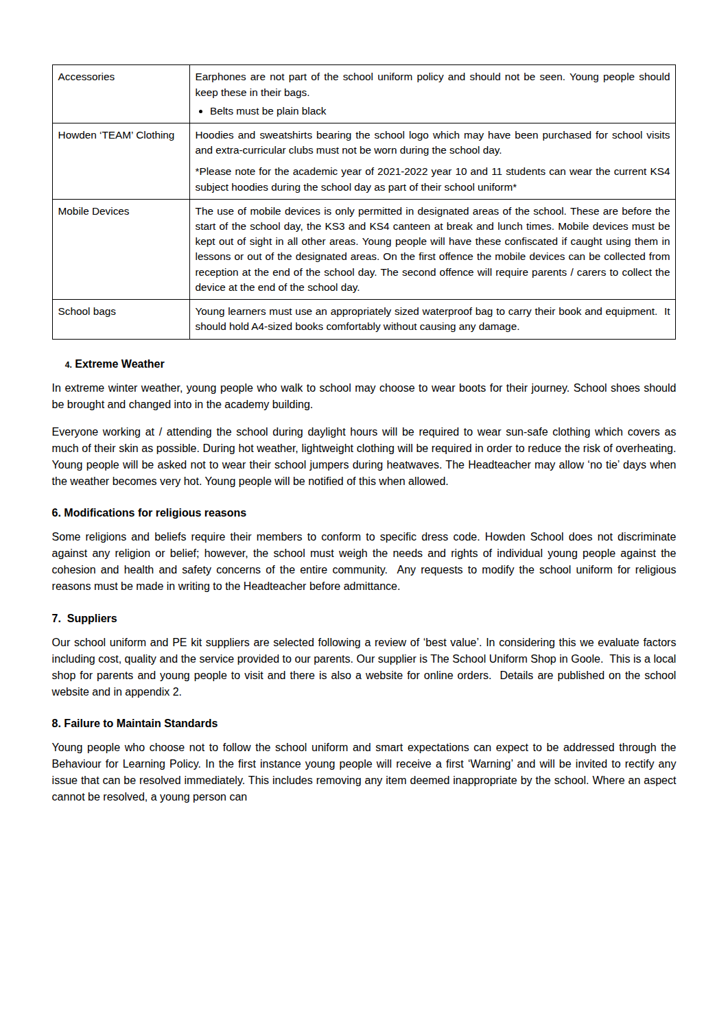| Accessories | Earphones are not part of the school uniform policy and should not be seen. Young people should keep these in their bags. Belts must be plain black |
| Howden ‘TEAM’ Clothing | Hoodies and sweatshirts bearing the school logo which may have been purchased for school visits and extra-curricular clubs must not be worn during the school day. *Please note for the academic year of 2021-2022 year 10 and 11 students can wear the current KS4 subject hoodies during the school day as part of their school uniform* |
| Mobile Devices | The use of mobile devices is only permitted in designated areas of the school. These are before the start of the school day, the KS3 and KS4 canteen at break and lunch times. Mobile devices must be kept out of sight in all other areas. Young people will have these confiscated if caught using them in lessons or out of the designated areas. On the first offence the mobile devices can be collected from reception at the end of the school day. The second offence will require parents / carers to collect the device at the end of the school day. |
| School bags | Young learners must use an appropriately sized waterproof bag to carry their book and equipment. It should hold A4-sized books comfortably without causing any damage. |
4. Extreme Weather
In extreme winter weather, young people who walk to school may choose to wear boots for their journey. School shoes should be brought and changed into in the academy building.
Everyone working at / attending the school during daylight hours will be required to wear sun-safe clothing which covers as much of their skin as possible. During hot weather, lightweight clothing will be required in order to reduce the risk of overheating. Young people will be asked not to wear their school jumpers during heatwaves. The Headteacher may allow ‘no tie’ days when the weather becomes very hot. Young people will be notified of this when allowed.
6. Modifications for religious reasons
Some religions and beliefs require their members to conform to specific dress code. Howden School does not discriminate against any religion or belief; however, the school must weigh the needs and rights of individual young people against the cohesion and health and safety concerns of the entire community. Any requests to modify the school uniform for religious reasons must be made in writing to the Headteacher before admittance.
7. Suppliers
Our school uniform and PE kit suppliers are selected following a review of ‘best value’. In considering this we evaluate factors including cost, quality and the service provided to our parents. Our supplier is The School Uniform Shop in Goole. This is a local shop for parents and young people to visit and there is also a website for online orders. Details are published on the school website and in appendix 2.
8. Failure to Maintain Standards
Young people who choose not to follow the school uniform and smart expectations can expect to be addressed through the Behaviour for Learning Policy. In the first instance young people will receive a first ‘Warning’ and will be invited to rectify any issue that can be resolved immediately. This includes removing any item deemed inappropriate by the school. Where an aspect cannot be resolved, a young person can